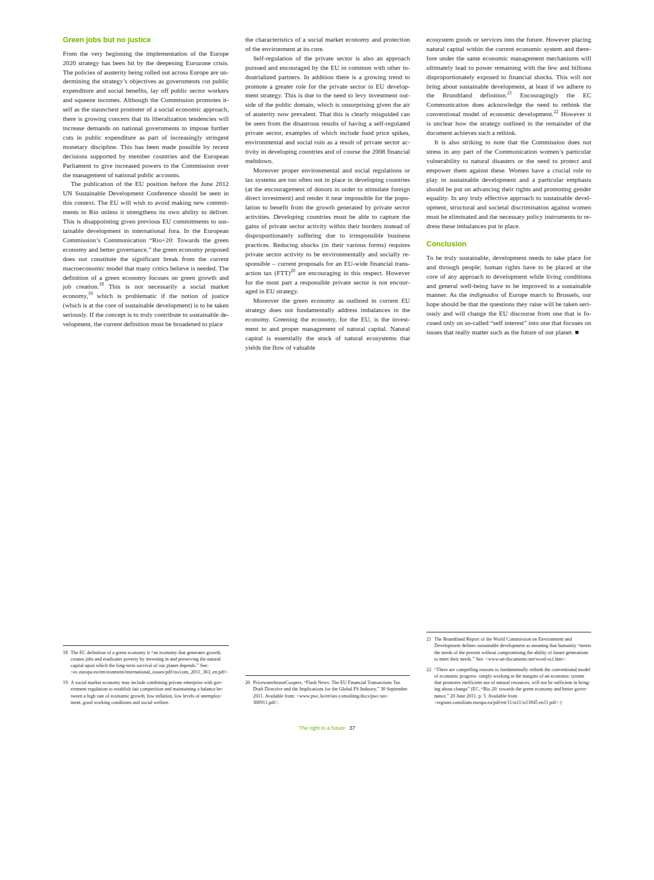Green jobs but no justice
From the very beginning the implementation of the Europe 2020 strategy has been hit by the deepening Eurozone crisis. The policies of austerity being rolled out across Europe are undermining the strategy’s objectives as governments cut public expenditure and social benefits, lay off public sector workers and squeeze incomes. Although the Commission promotes itself as the staunchest promoter of a social economic approach, there is growing concern that its liberalization tendencies will increase demands on national governments to impose further cuts in public expenditure as part of increasingly stringent monetary discipline. This has been made possible by recent decisions supported by member countries and the European Parliament to give increased powers to the Commission over the management of national public accounts.
The publication of the EU position before the June 2012 UN Sustainable Development Conference should be seen in this context. The EU will wish to avoid making new commitments in Rio unless it strengthens its own ability to deliver. This is disappointing given previous EU commitments to sustainable development in international fora. In the European Commission’s Communication “Rio+20: Towards the green economy and better governance,” the green economy proposed does not constitute the significant break from the current macroeconomic model that many critics believe is needed. The definition of a green economy focuses on green growth and job creation.18 This is not necessarily a social market economy,19 which is problematic if the notion of justice (which is at the core of sustainable development) is to be taken seriously. If the concept is to truly contribute to sustainable development, the current definition must be broadened to place
18 The EC definition of a green economy is “an economy that generates growth, creates jobs and eradicates poverty by investing in and preserving the natural capital upon which the long-term survival of our planet depends.” See: <ec.europa.eu/environment/international_issues/pdf/rio/com_2011_363_en.pdf>.
19 A social market economy may include combining private enterprise with government regulation to establish fair competition and maintaining a balance between a high rate of economic growth, low inflation, low levels of unemployment, good working conditions and social welfare.
the characteristics of a social market economy and protection of the environment at its core.
Self-regulation of the private sector is also an approach pursued and encouraged by the EU in common with other industrialized partners. In addition there is a growing trend to promote a greater role for the private sector in EU development strategy. This is due to the need to levy investment outside of the public domain, which is unsurprising given the air of austerity now prevalent. That this is clearly misguided can be seen from the disastrous results of having a self-regulated private sector, examples of which include food price spikes, environmental and social ruin as a result of private sector activity in developing countries and of course the 2008 financial meltdown.
Moreover proper environmental and social regulations or tax systems are too often not in place in developing countries (at the encouragement of donors in order to stimulate foreign direct investment) and render it near impossible for the population to benefit from the growth generated by private sector activities. Developing countries must be able to capture the gains of private sector activity within their borders instead of disproportionately suffering due to irresponsible business practices. Reducing shocks (in their various forms) requires private sector activity to be environmentally and socially responsible – current proposals for an EU-wide financial transaction tax (FTT)20 are encouraging in this respect. However for the most part a responsible private sector is not encouraged in EU strategy.
Moreover the green economy as outlined in current EU strategy does not fundamentally address imbalances in the economy. Greening the economy, for the EU, is the investment in and proper management of natural capital. Natural capital is essentially the stock of natural ecosystems that yields the flow of valuable
20 PricewaterhouseCoopers, “Flash News: The EU Financial Transactions Tax Draft Directive and the Implications for the Global FS Industry,” 30 September 2011. Available from: <www.pwc.lu/en/tax-consulting/docs/pwc-tax-300911.pdf>.
ecosystem goods or services into the future. However placing natural capital within the current economic system and therefore under the same economic management mechanisms will ultimately lead to power remaining with the few and billions disproportionately exposed to financial shocks. This will not bring about sustainable development, at least if we adhere to the Brundtland definition.21 Encouragingly the EC Communication does acknowledge the need to rethink the conventional model of economic development.22 However it is unclear how the strategy outlined in the remainder of the document achieves such a rethink.
It is also striking to note that the Commission does not stress in any part of the Communication women’s particular vulnerability to natural disasters or the need to protect and empower them against these. Women have a crucial role to play in sustainable development and a particular emphasis should be put on advancing their rights and promoting gender equality. In any truly effective approach to sustainable development, structural and societal discrimination against women must be eliminated and the necessary policy instruments to redress these imbalances put in place.
Conclusion
To be truly sustainable, development needs to take place for and through people; human rights have to be placed at the core of any approach to development while living conditions and general well-being have to be improved in a sustainable manner. As the indignados of Europe march to Brussels, our hope should be that the questions they raise will be taken seriously and will change the EU discourse from one that is focused only on so-called “self interest” into one that focuses on issues that really matter such as the future of our planet. ■
21 The Brundtland Report of the World Commission on Environment and Development defines sustainable development as meaning that humanity “meets the needs of the present without compromising the ability of future generations to meet their needs.” See: <www.un-documents.net/wced-ocf.htm>.
22 “There are compelling reasons to fundamentally rethink the conventional model of economic progress: simply working at the margins of an economic system that promotes inefficient use of natural resources, will not be sufficient in bringing about change” (EC, “Rio 20: towards the green economy and better governance,” 20 June 2011, p. 5. Available from <register.consilium.europa.eu/pdf/en/11/st11/st11845.en11.pdf>.)
The right to a future 37